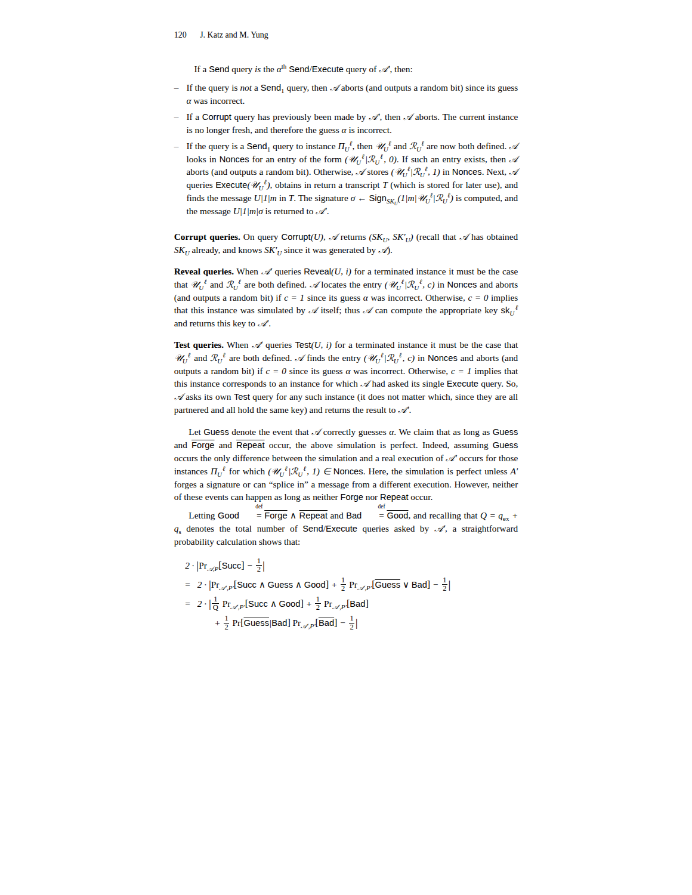120 J. Katz and M. Yung
If a Send query is the αth Send/Execute query of 𝒜′, then:
If the query is not a Send1 query, then 𝒜 aborts (and outputs a random bit) since its guess α was incorrect.
If a Corrupt query has previously been made by 𝒜′, then 𝒜 aborts. The current instance is no longer fresh, and therefore the guess α is incorrect.
If the query is a Send1 query to instance ΠUℓ, then 𝒰Uℓ and ℛUℓ are now both defined. 𝒜 looks in Nonces for an entry of the form (𝒰Uℓ|ℛUℓ, 0). If such an entry exists, then 𝒜 aborts (and outputs a random bit). Otherwise, 𝒜 stores (𝒰Uℓ|ℛUℓ, 1) in Nonces. Next, 𝒜 queries Execute(𝒰Uℓ), obtains in return a transcript T (which is stored for later use), and finds the message U|1|m in T. The signature σ ← SignSKU(1|m|𝒰Uℓ|ℛUℓ) is computed, and the message U|1|m|σ is returned to 𝒜′.
Corrupt queries. On query Corrupt(U), 𝒜 returns (SKU, SK′U) (recall that 𝒜 has obtained SKU already, and knows SK′U since it was generated by 𝒜).
Reveal queries. When 𝒜′ queries Reveal(U, i) for a terminated instance it must be the case that 𝒰Uℓ and ℛUℓ are both defined. 𝒜 locates the entry (𝒰Uℓ|ℛUℓ, c) in Nonces and aborts (and outputs a random bit) if c = 1 since its guess α was incorrect. Otherwise, c = 0 implies that this instance was simulated by 𝒜 itself; thus 𝒜 can compute the appropriate key skUℓ and returns this key to 𝒜′.
Test queries. When 𝒜′ queries Test(U, i) for a terminated instance it must be the case that 𝒰Uℓ and ℛUℓ are both defined. 𝒜 finds the entry (𝒰Uℓ|ℛUℓ, c) in Nonces and aborts (and outputs a random bit) if c = 0 since its guess α was incorrect. Otherwise, c = 1 implies that this instance corresponds to an instance for which 𝒜 had asked its single Execute query. So, 𝒜 asks its own Test query for any such instance (it does not matter which, since they are all partnered and all hold the same key) and returns the result to 𝒜′.
Let Guess denote the event that 𝒜 correctly guesses α. We claim that as long as Guess and Forge and Repeat occur, the above simulation is perfect. Indeed, assuming Guess occurs the only difference between the simulation and a real execution of 𝒜′ occurs for those instances ΠUℓ for which (𝒰Uℓ|ℛUℓ, 1) ∈ Nonces. Here, the simulation is perfect unless A′ forges a signature or can “splice in” a message from a different execution. However, neither of these events can happen as long as neither Forge nor Repeat occur.
Letting Good def= Forge ∧ Repeat and Bad def= Good, and recalling that Q = qex + qs denotes the total number of Send/Execute queries asked by 𝒜′, a straightforward probability calculation shows that:
2 · |Pr𝒜,P[Succ] − 12|
= 2 · |Pr𝒜′,P′[Succ ∧ Guess ∧ Good] + 12 Pr𝒜′,P′[Guess ∨ Bad] − 12|
= 2 · |1 Q Pr𝒜′,P′[Succ ∧ Good] + 12 Pr𝒜′,P′[Bad]
+ 12 Pr[Guess|Bad] Pr𝒜′,P′[Bad] − 12|